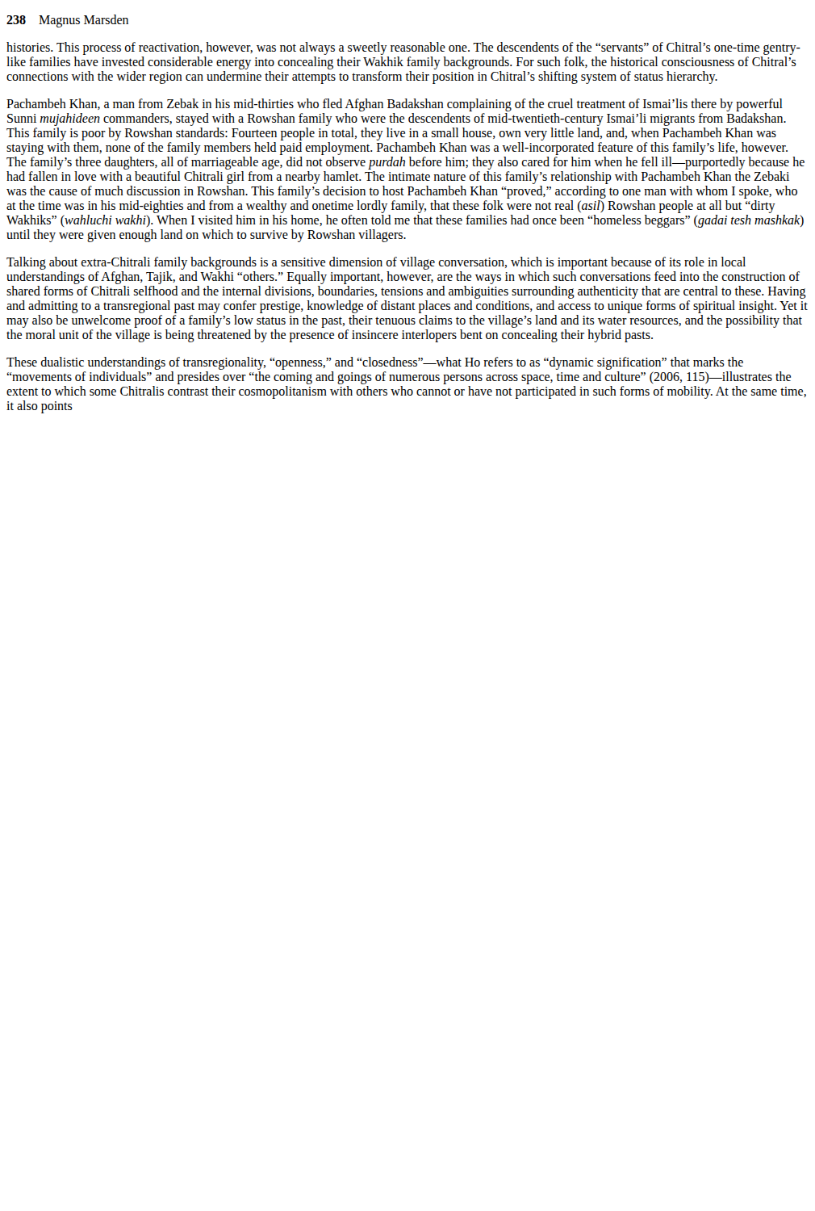238 Magnus Marsden
histories. This process of reactivation, however, was not always a sweetly reasonable one. The descendents of the “servants” of Chitral’s one-time gentry-like families have invested considerable energy into concealing their Wakhik family backgrounds. For such folk, the historical consciousness of Chitral’s connections with the wider region can undermine their attempts to transform their position in Chitral’s shifting system of status hierarchy.
Pachambeh Khan, a man from Zebak in his mid-thirties who fled Afghan Badakshan complaining of the cruel treatment of Ismai’lis there by powerful Sunni mujahideen commanders, stayed with a Rowshan family who were the descendents of mid-twentieth-century Ismai’li migrants from Badakshan. This family is poor by Rowshan standards: Fourteen people in total, they live in a small house, own very little land, and, when Pachambeh Khan was staying with them, none of the family members held paid employment. Pachambeh Khan was a well-incorporated feature of this family’s life, however. The family’s three daughters, all of marriageable age, did not observe purdah before him; they also cared for him when he fell ill—purportedly because he had fallen in love with a beautiful Chitrali girl from a nearby hamlet. The intimate nature of this family’s relationship with Pachambeh Khan the Zebaki was the cause of much discussion in Rowshan. This family’s decision to host Pachambeh Khan “proved,” according to one man with whom I spoke, who at the time was in his mid-eighties and from a wealthy and onetime lordly family, that these folk were not real (asil) Rowshan people at all but “dirty Wakhiks” (wahluchi wakhi). When I visited him in his home, he often told me that these families had once been “homeless beggars” (gadai tesh mashkak) until they were given enough land on which to survive by Rowshan villagers.
Talking about extra-Chitrali family backgrounds is a sensitive dimension of village conversation, which is important because of its role in local understandings of Afghan, Tajik, and Wakhi “others.” Equally important, however, are the ways in which such conversations feed into the construction of shared forms of Chitrali selfhood and the internal divisions, boundaries, tensions and ambiguities surrounding authenticity that are central to these. Having and admitting to a transregional past may confer prestige, knowledge of distant places and conditions, and access to unique forms of spiritual insight. Yet it may also be unwelcome proof of a family’s low status in the past, their tenuous claims to the village’s land and its water resources, and the possibility that the moral unit of the village is being threatened by the presence of insincere interlopers bent on concealing their hybrid pasts.
These dualistic understandings of transregionality, “openness,” and “closedness”—what Ho refers to as “dynamic signification” that marks the “movements of individuals” and presides over “the coming and goings of numerous persons across space, time and culture” (2006, 115)—illustrates the extent to which some Chitralis contrast their cosmopolitanism with others who cannot or have not participated in such forms of mobility. At the same time, it also points